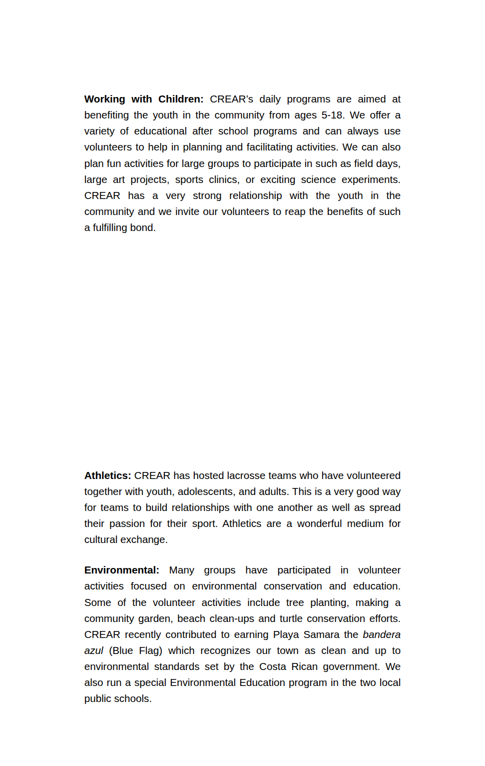Working with Children: CREAR’s daily programs are aimed at benefiting the youth in the community from ages 5-18. We offer a variety of educational after school programs and can always use volunteers to help in planning and facilitating activities. We can also plan fun activities for large groups to participate in such as field days, large art projects, sports clinics, or exciting science experiments. CREAR has a very strong relationship with the youth in the community and we invite our volunteers to reap the benefits of such a fulfilling bond.
Athletics: CREAR has hosted lacrosse teams who have volunteered together with youth, adolescents, and adults. This is a very good way for teams to build relationships with one another as well as spread their passion for their sport. Athletics are a wonderful medium for cultural exchange.
Environmental: Many groups have participated in volunteer activities focused on environmental conservation and education. Some of the volunteer activities include tree planting, making a community garden, beach clean-ups and turtle conservation efforts. CREAR recently contributed to earning Playa Samara the bandera azul (Blue Flag) which recognizes our town as clean and up to environmental standards set by the Costa Rican government. We also run a special Environmental Education program in the two local public schools.